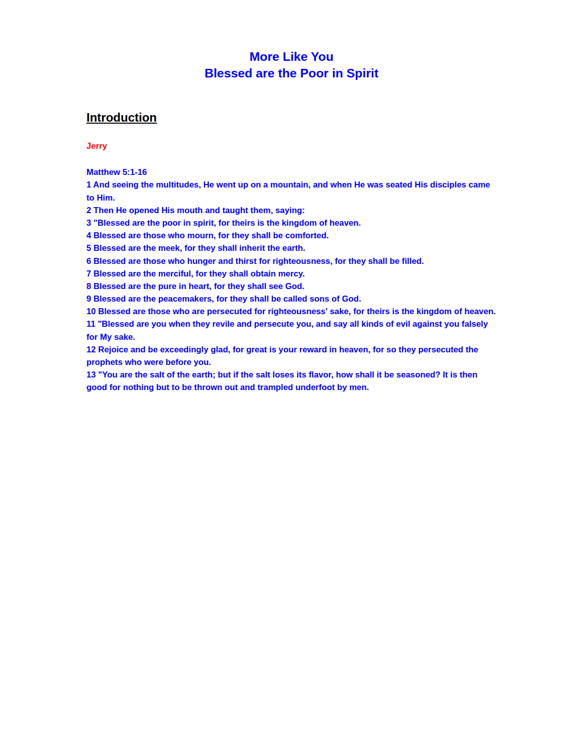More Like You
Blessed are the Poor in Spirit
Introduction
Jerry
Matthew 5:1-16
1 And seeing the multitudes, He went up on a mountain, and when He was seated His disciples came to Him.
2 Then He opened His mouth and taught them, saying:
3 "Blessed are the poor in spirit, for theirs is the kingdom of heaven.
4 Blessed are those who mourn, for they shall be comforted.
5 Blessed are the meek, for they shall inherit the earth.
6 Blessed are those who hunger and thirst for righteousness, for they shall be filled.
7 Blessed are the merciful, for they shall obtain mercy.
8 Blessed are the pure in heart, for they shall see God.
9 Blessed are the peacemakers, for they shall be called sons of God.
10 Blessed are those who are persecuted for righteousness' sake, for theirs is the kingdom of heaven.
11 "Blessed are you when they revile and persecute you, and say all kinds of evil against you falsely for My sake.
12 Rejoice and be exceedingly glad, for great is your reward in heaven, for so they persecuted the prophets who were before you.
13 "You are the salt of the earth; but if the salt loses its flavor, how shall it be seasoned? It is then good for nothing but to be thrown out and trampled underfoot by men.